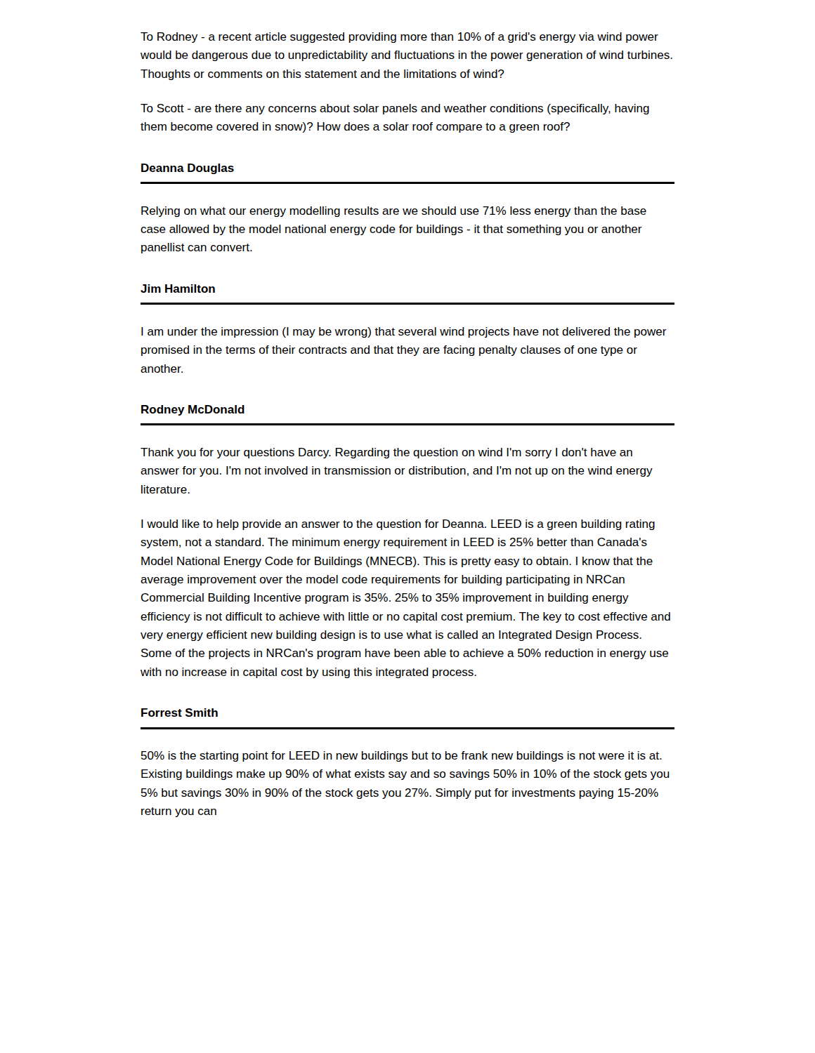To Rodney - a recent article suggested providing more than 10% of a grid's energy via wind power would be dangerous due to unpredictability and fluctuations in the power generation of wind turbines. Thoughts or comments on this statement and the limitations of wind?
To Scott - are there any concerns about solar panels and weather conditions (specifically, having them become covered in snow)? How does a solar roof compare to a green roof?
Deanna Douglas
Relying on what our energy modelling results are we should use 71% less energy than the base case allowed by the model national energy code for buildings - it that something you or another panellist can convert.
Jim Hamilton
I am under the impression (I may be wrong) that several wind projects have not delivered the power promised in the terms of their contracts and that they are facing penalty clauses of one type or another.
Rodney McDonald
Thank you for your questions Darcy. Regarding the question on wind I'm sorry I don't have an answer for you. I'm not involved in transmission or distribution, and I'm not up on the wind energy literature.
I would like to help provide an answer to the question for Deanna. LEED is a green building rating system, not a standard. The minimum energy requirement in LEED is 25% better than Canada's Model National Energy Code for Buildings (MNECB). This is pretty easy to obtain. I know that the average improvement over the model code requirements for building participating in NRCan Commercial Building Incentive program is 35%. 25% to 35% improvement in building energy efficiency is not difficult to achieve with little or no capital cost premium. The key to cost effective and very energy efficient new building design is to use what is called an Integrated Design Process. Some of the projects in NRCan's program have been able to achieve a 50% reduction in energy use with no increase in capital cost by using this integrated process.
Forrest Smith
50% is the starting point for LEED in new buildings but to be frank new buildings is not were it is at. Existing buildings make up 90% of what exists say and so savings 50% in 10% of the stock gets you 5% but savings 30% in 90% of the stock gets you 27%. Simply put for investments paying 15-20% return you can